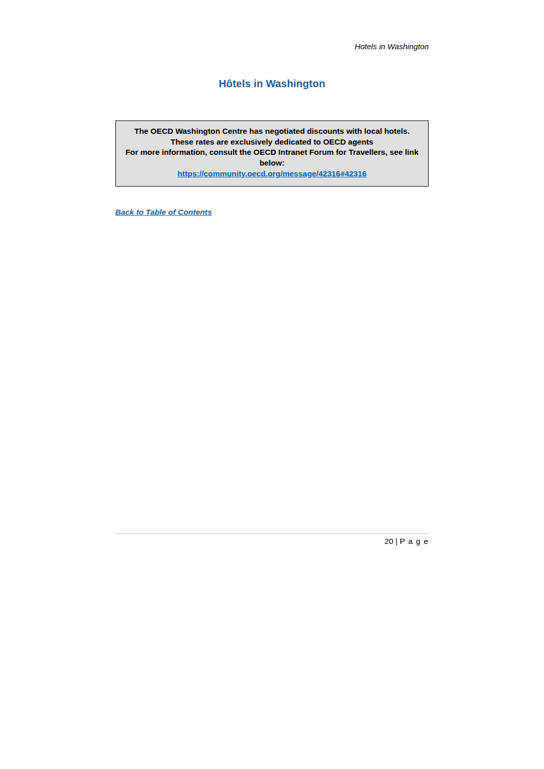Hotels in Washington
Hôtels in Washington
The OECD Washington Centre has negotiated discounts with local hotels.
These rates are exclusively dedicated to OECD agents
For more information, consult the OECD Intranet Forum for Travellers, see link below:
https://community.oecd.org/message/42316#42316
Back to Table of Contents
20 | P a g e